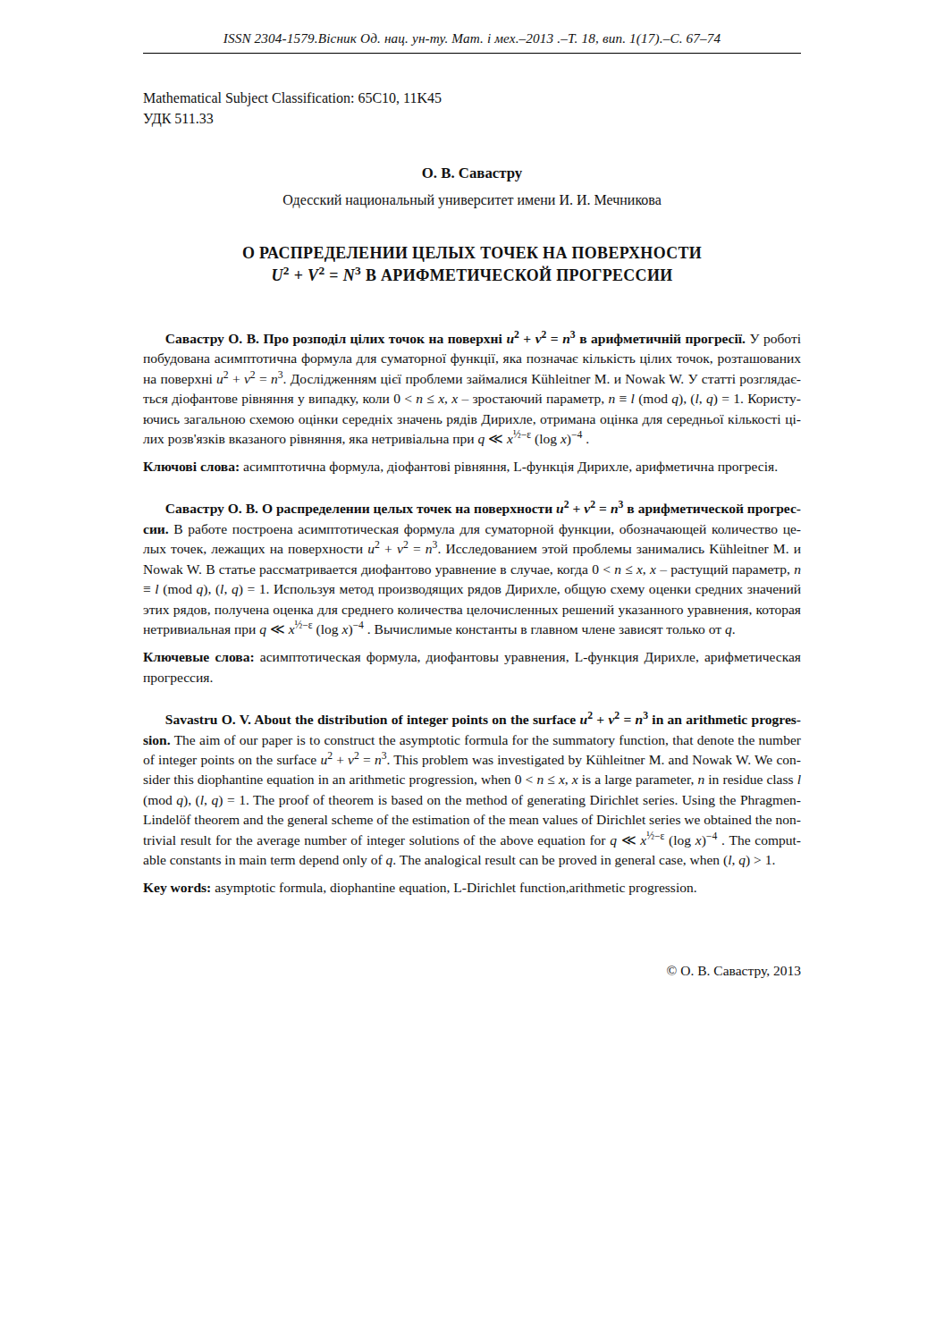ISSN 2304-1579.Вісник Од. нац. ун-ту. Мат. і мех.–2013 .–Т. 18, вип. 1(17).–С. 67–74
Mathematical Subject Classification: 65C10, 11K45
УДК 511.33
О. В. Савастру
Одесский национальный университет имени И. И. Мечникова
О распределении целых точек на поверхности
U2 + V2 = N3 в арифметической прогрессии
Савастру О. В. Про розподіл цілих точок на поверхні u2 + v2 = n3 в арифметичній прогресії. У роботі побудована асимптотична формула для суматорної функції, яка позначає кількість цілих точок, розташованих на поверхні u2 + v2 = n3. Дослідженням цієї проблеми займалися Kühleitner M. и Nowak W. У статті розглядається діофантове рівняння у випадку, коли 0 < n ≤ x, x – зростаючий параметр, n ≡ l (mod q), (l, q) = 1. Користуючись загальною схемою оцінки середніх значень рядів Дирихле, отримана оцінка для середньої кількості цілих розв'язків вказаного рівняння, яка нетривіальна при q ≪ x½−ε (log x)−4 .
Ключові слова: асимптотична формула, діофантові рівняння, L-функція Дирихле, арифметична прогресія.
Савастру О. В. О распределении целых точек на поверхности u2 + v2 = n3 в арифметической прогрессии. В работе построена асимптотическая формула для суматорной функции, обозначающей количество целых точек, лежащих на поверхности u2 + v2 = n3. Исследованием этой проблемы занимались Kühleitner M. и Nowak W. В статье рассматривается диофантово уравнение в случае, когда 0 < n ≤ x, x – растущий параметр, n ≡ l (mod q), (l, q) = 1. Используя метод производящих рядов Дирихле, общую схему оценки средних значений этих рядов, получена оценка для среднего количества целочисленных решений указанного уравнения, которая нетривиальная при q ≪ x½−ε (log x)−4 . Вычислимые константы в главном члене зависят только от q.
Ключевые слова: асимптотическая формула, диофантовы уравнения, L-функция Дирихле, арифметическая прогрессия.
Savastru O. V. About the distribution of integer points on the surface u2 + v2 = n3 in an arithmetic progression. The aim of our paper is to construct the asymptotic formula for the summatory function, that denote the number of integer points on the surface u2 + v2 = n3. This problem was investigated by Kühleitner M. and Nowak W. We consider this diophantine equation in an arithmetic progression, when 0 < n ≤ x, x is a large parameter, n in residue class l (mod q), (l, q) = 1. The proof of theorem is based on the method of generating Dirichlet series. Using the Phragmen-Lindelöf theorem and the general scheme of the estimation of the mean values of Dirichlet series we obtained the non-trivial result for the average number of integer solutions of the above equation for q ≪ x½−ε (log x)−4 . The computable constants in main term depend only of q. The analogical result can be proved in general case, when (l, q) > 1.
Key words: asymptotic formula, diophantine equation, L-Dirichlet function,arithmetic progression.
© О. В. Савастру, 2013